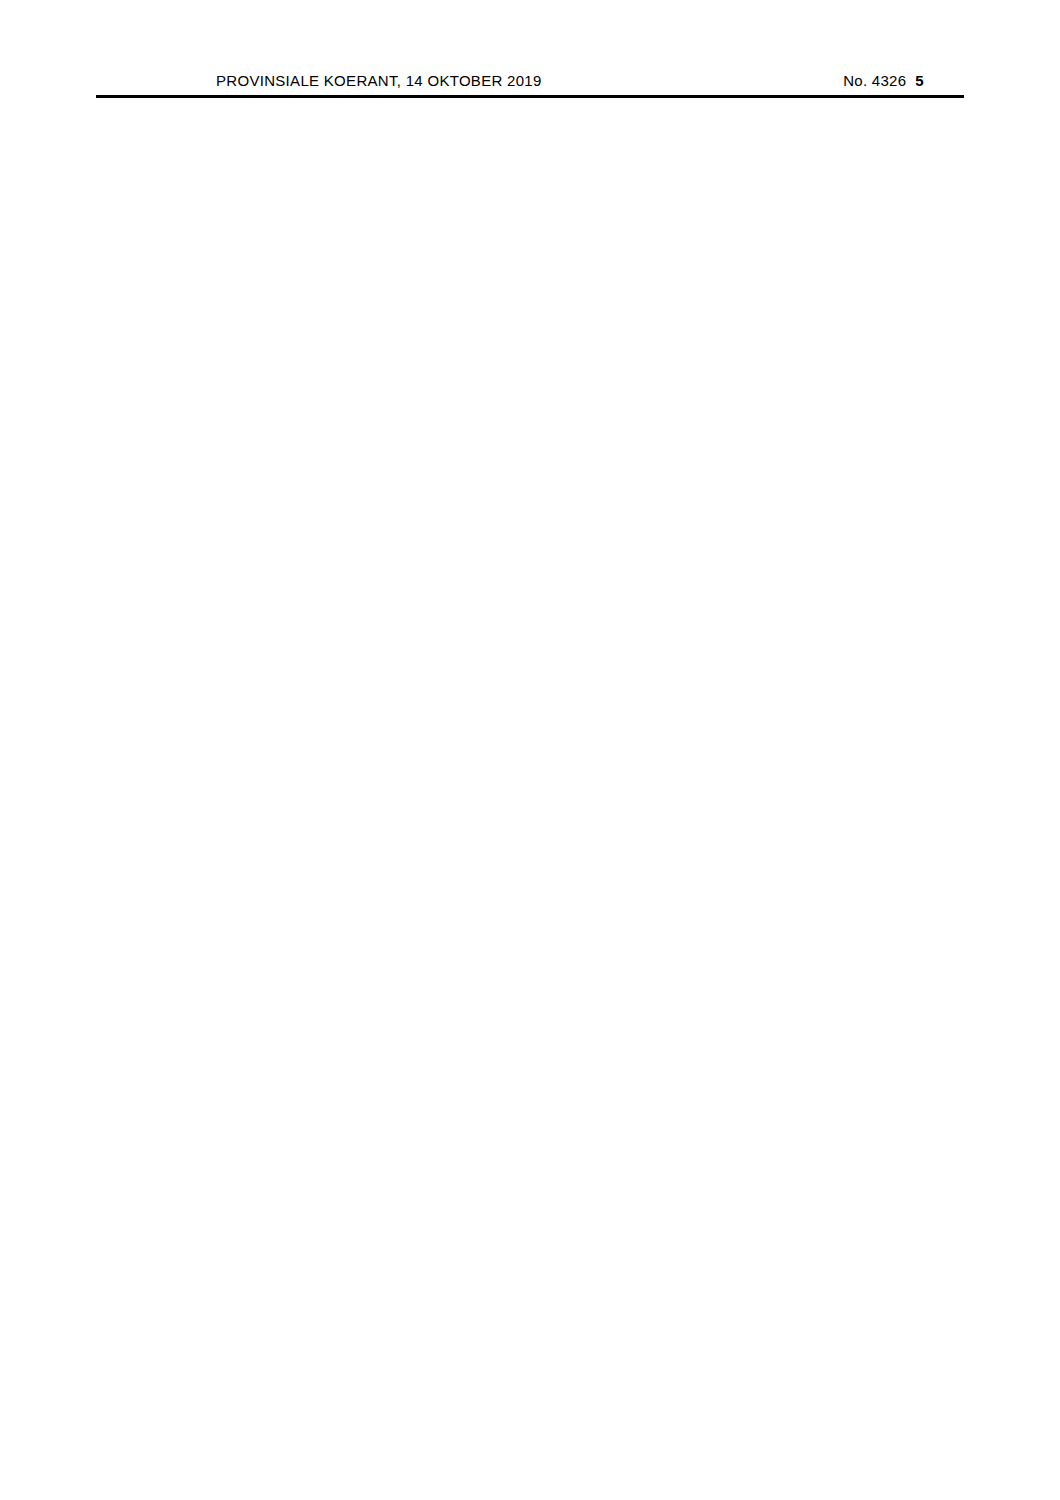PROVINSIALE KOERANT, 14 OKTOBER 2019
No. 4326 5